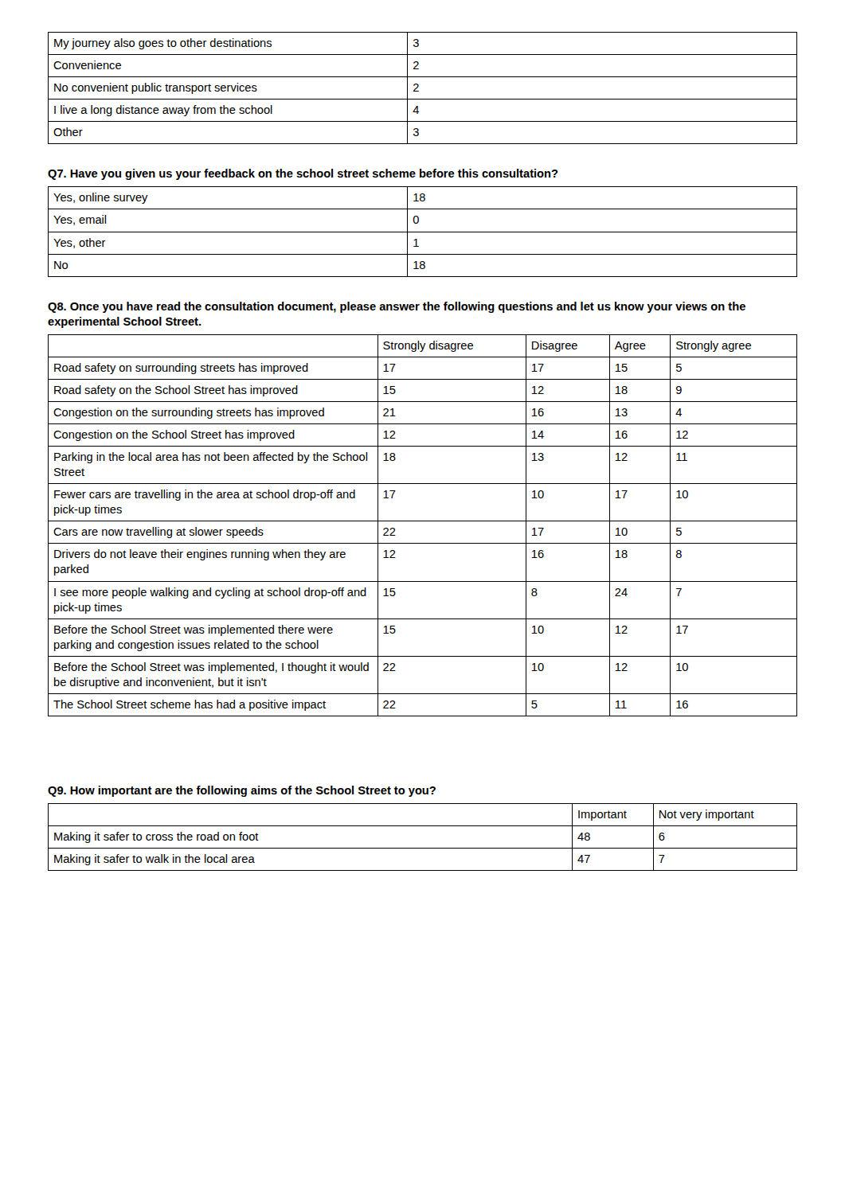| My journey also goes to other destinations | 3 |
| Convenience | 2 |
| No convenient public transport services | 2 |
| I live a long distance away from the school | 4 |
| Other | 3 |
Q7. Have you given us your feedback on the school street scheme before this consultation?
| Yes, online survey | 18 |
| Yes, email | 0 |
| Yes, other | 1 |
| No | 18 |
Q8. Once you have read the consultation document, please answer the following questions and let us know your views on the experimental School Street.
| | Strongly disagree | Disagree | Agree | Strongly agree |
| --- | --- | --- | --- | --- |
| Road safety on surrounding streets has improved | 17 | 17 | 15 | 5 |
| Road safety on the School Street has improved | 15 | 12 | 18 | 9 |
| Congestion on the surrounding streets has improved | 21 | 16 | 13 | 4 |
| Congestion on the School Street has improved | 12 | 14 | 16 | 12 |
| Parking in the local area has not been affected by the School Street | 18 | 13 | 12 | 11 |
| Fewer cars are travelling in the area at school drop-off and pick-up times | 17 | 10 | 17 | 10 |
| Cars are now travelling at slower speeds | 22 | 17 | 10 | 5 |
| Drivers do not leave their engines running when they are parked | 12 | 16 | 18 | 8 |
| I see more people walking and cycling at school drop-off and pick-up times | 15 | 8 | 24 | 7 |
| Before the School Street was implemented there were parking and congestion issues related to the school | 15 | 10 | 12 | 17 |
| Before the School Street was implemented, I thought it would be disruptive and inconvenient, but it isn't | 22 | 10 | 12 | 10 |
| The School Street scheme has had a positive impact | 22 | 5 | 11 | 16 |
Q9. How important are the following aims of the School Street to you?
| | Important | Not very important |
| --- | --- | --- |
| Making it safer to cross the road on foot | 48 | 6 |
| Making it safer to walk in the local area | 47 | 7 |